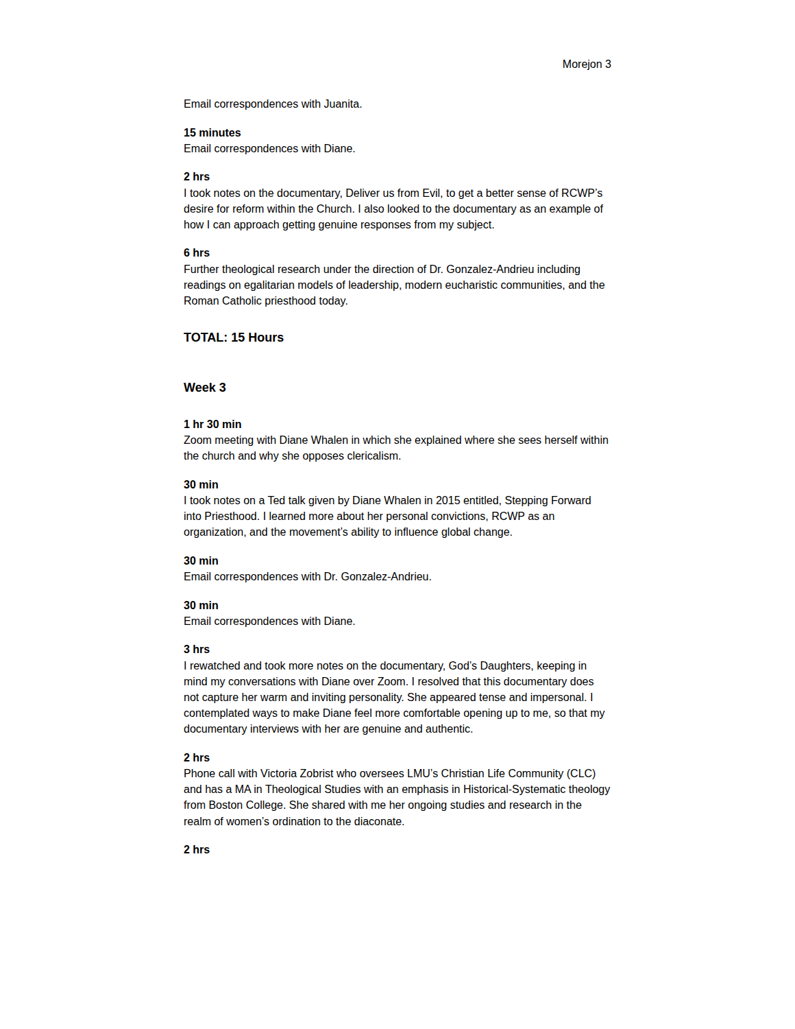Morejon 3
Email correspondences with Juanita.
15 minutes
Email correspondences with Diane.
2 hrs
I took notes on the documentary, Deliver us from Evil, to get a better sense of RCWP’s desire for reform within the Church. I also looked to the documentary as an example of how I can approach getting genuine responses from my subject.
6 hrs
Further theological research under the direction of Dr. Gonzalez-Andrieu including readings on egalitarian models of leadership, modern eucharistic communities, and the Roman Catholic priesthood today.
TOTAL: 15 Hours
Week 3
1 hr 30 min
Zoom meeting with Diane Whalen in which she explained where she sees herself within the church and why she opposes clericalism.
30 min
I took notes on a Ted talk given by Diane Whalen in 2015 entitled, Stepping Forward into Priesthood. I learned more about her personal convictions, RCWP as an organization, and the movement’s ability to influence global change.
30 min
Email correspondences with Dr. Gonzalez-Andrieu.
30 min
Email correspondences with Diane.
3 hrs
I rewatched and took more notes on the documentary, God’s Daughters, keeping in mind my conversations with Diane over Zoom. I resolved that this documentary does not capture her warm and inviting personality. She appeared tense and impersonal. I contemplated ways to make Diane feel more comfortable opening up to me, so that my documentary interviews with her are genuine and authentic.
2 hrs
Phone call with Victoria Zobrist who oversees LMU’s Christian Life Community (CLC) and has a MA in Theological Studies with an emphasis in Historical-Systematic theology from Boston College. She shared with me her ongoing studies and research in the realm of women’s ordination to the diaconate.
2 hrs